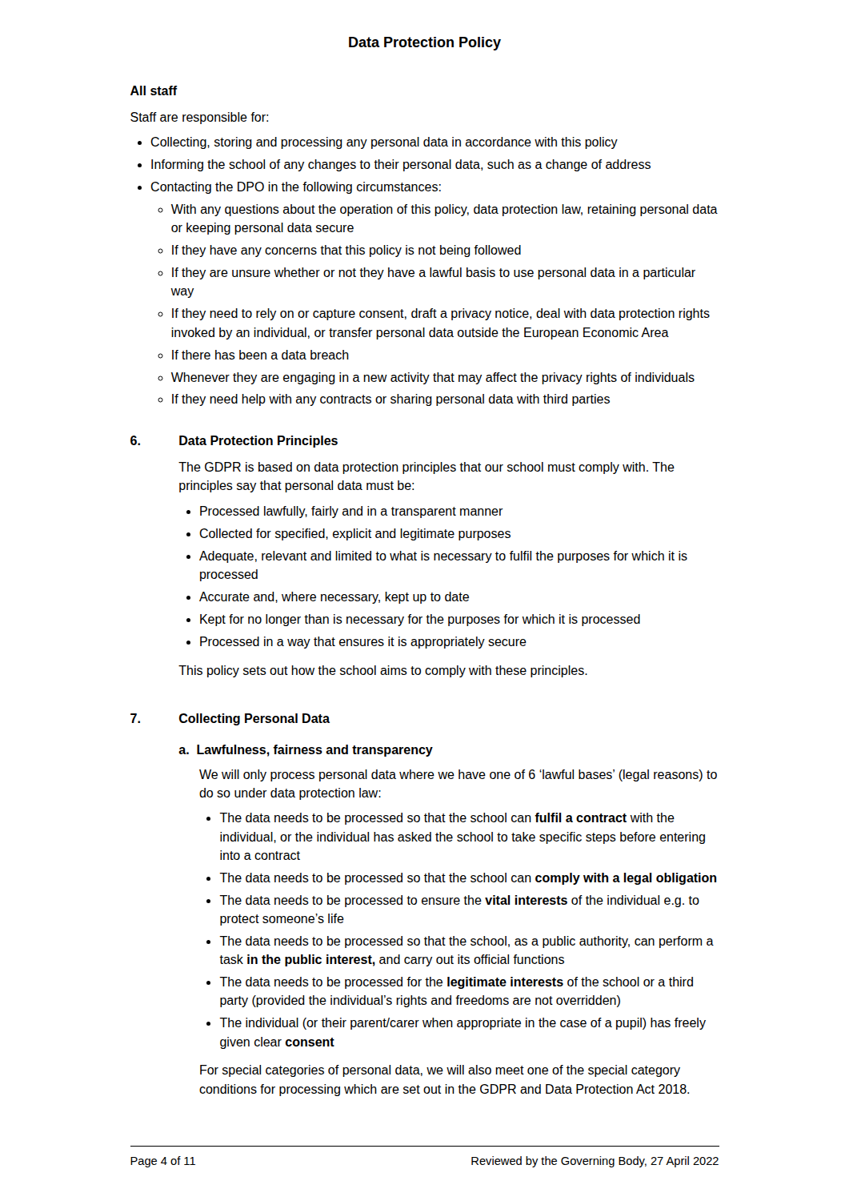Data Protection Policy
All staff
Staff are responsible for:
Collecting, storing and processing any personal data in accordance with this policy
Informing the school of any changes to their personal data, such as a change of address
Contacting the DPO in the following circumstances:
With any questions about the operation of this policy, data protection law, retaining personal data or keeping personal data secure
If they have any concerns that this policy is not being followed
If they are unsure whether or not they have a lawful basis to use personal data in a particular way
If they need to rely on or capture consent, draft a privacy notice, deal with data protection rights invoked by an individual, or transfer personal data outside the European Economic Area
If there has been a data breach
Whenever they are engaging in a new activity that may affect the privacy rights of individuals
If they need help with any contracts or sharing personal data with third parties
6.
Data Protection Principles
The GDPR is based on data protection principles that our school must comply with. The principles say that personal data must be:
Processed lawfully, fairly and in a transparent manner
Collected for specified, explicit and legitimate purposes
Adequate, relevant and limited to what is necessary to fulfil the purposes for which it is processed
Accurate and, where necessary, kept up to date
Kept for no longer than is necessary for the purposes for which it is processed
Processed in a way that ensures it is appropriately secure
This policy sets out how the school aims to comply with these principles.
7.
Collecting Personal Data
a. Lawfulness, fairness and transparency
We will only process personal data where we have one of 6 ‘lawful bases’ (legal reasons) to do so under data protection law:
The data needs to be processed so that the school can fulfil a contract with the individual, or the individual has asked the school to take specific steps before entering into a contract
The data needs to be processed so that the school can comply with a legal obligation
The data needs to be processed to ensure the vital interests of the individual e.g. to protect someone’s life
The data needs to be processed so that the school, as a public authority, can perform a task in the public interest, and carry out its official functions
The data needs to be processed for the legitimate interests of the school or a third party (provided the individual’s rights and freedoms are not overridden)
The individual (or their parent/carer when appropriate in the case of a pupil) has freely given clear consent
For special categories of personal data, we will also meet one of the special category conditions for processing which are set out in the GDPR and Data Protection Act 2018.
Page 4 of 11 Reviewed by the Governing Body, 27 April 2022